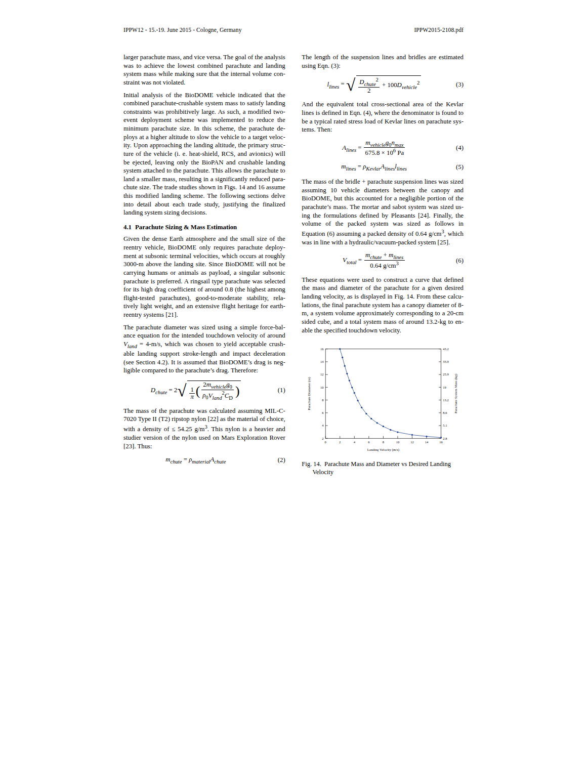IPPW12 - 15.-19. June 2015 - Cologne, Germany
IPPW2015-2108.pdf
larger parachute mass, and vice versa. The goal of the analysis was to achieve the lowest combined parachute and landing system mass while making sure that the internal volume constraint was not violated.
Initial analysis of the BioDOME vehicle indicated that the combined parachute-crushable system mass to satisfy landing constraints was prohibitively large. As such, a modified two-event deployment scheme was implemented to reduce the minimum parachute size. In this scheme, the parachute deploys at a higher altitude to slow the vehicle to a target velocity. Upon approaching the landing altitude, the primary structure of the vehicle (i. e. heat-shield, RCS, and avionics) will be ejected, leaving only the BioPAN and crushable landing system attached to the parachute. This allows the parachute to land a smaller mass, resulting in a significantly reduced parachute size. The trade studies shown in Figs. 14 and 16 assume this modified landing scheme. The following sections delve into detail about each trade study, justifying the finalized landing system sizing decisions.
4.1 Parachute Sizing & Mass Estimation
Given the dense Earth atmosphere and the small size of the reentry vehicle, BioDOME only requires parachute deployment at subsonic terminal velocities, which occurs at roughly 3000-m above the landing site. Since BioDOME will not be carrying humans or animals as payload, a singular subsonic parachute is preferred. A ringsail type parachute was selected for its high drag coefficient of around 0.8 (the highest among flight-tested parachutes), good-to-moderate stability, relatively light weight, and an extensive flight heritage for earth-reentry systems [21].
The parachute diameter was sized using a simple force-balance equation for the intended touchdown velocity of around Vland = 4-m/s, which was chosen to yield acceptable crushable landing support stroke-length and impact deceleration (see Section 4.2). It is assumed that BioDOME’s drag is negligible compared to the parachute’s drag. Therefore:
Dchute = 2√1 π(2mvehicleg0 ρ0Vland2CD)
(1)
The mass of the parachute was calculated assuming MIL-C-7020 Type II (T2) ripstop nylon [22] as the material of choice, with a density of ≤ 54.25 g/m3. This nylon is a heavier and studier version of the nylon used on Mars Exploration Rover [23]. Thus:
mchute = ρmaterialAchute
(2)
The length of the suspension lines and bridles are estimated using Eqn. (3):
llines = √Dchute22 + 100Dvehicle2
(3)
And the equivalent total cross-sectional area of the Kevlar lines is defined in Eqn. (4), where the denominator is found to be a typical rated stress load of Kevlar lines on parachute systems. Then:
Alines = mvehicleg0nmax 675.8 × 106 Pa
(4)
mlines = ρKevlarAlinesllines
(5)
The mass of the bridle + parachute suspension lines was sized assuming 10 vehicle diameters between the canopy and BioDOME, but this accounted for a negligible portion of the parachute’s mass. The mortar and sabot system was sized using the formulations defined by Pleasants [24]. Finally, the volume of the packed system was sized as follows in Equation (6) assuming a packed density of 0.64 g/cm3, which was in line with a hydraulic/vacuum-packed system [25].
Vtotal = mchute + mlines 0.64 g/cm3
(6)
These equations were used to construct a curve that defined the mass and diameter of the parachute for a given desired landing velocity, as is displayed in Fig. 14. From these calculations, the final parachute system has a canopy diameter of 8-m, a system volume approximately corresponding to a 20-cm sided cube, and a total system mass of around 13.2-kg to enable the specified touchdown velocity.
2 4 6 8 10 12 14 16 2.8 5.1 8.6 13.2 19 25.9 33.9 43.2 0 2 4 6 8 10 12 14 16 Landing Velocity (m/s) Parachute Diameter (m) Parachute System Mass (kg)
Fig. 14. Parachute Mass and Diameter vs Desired Landing Velocity